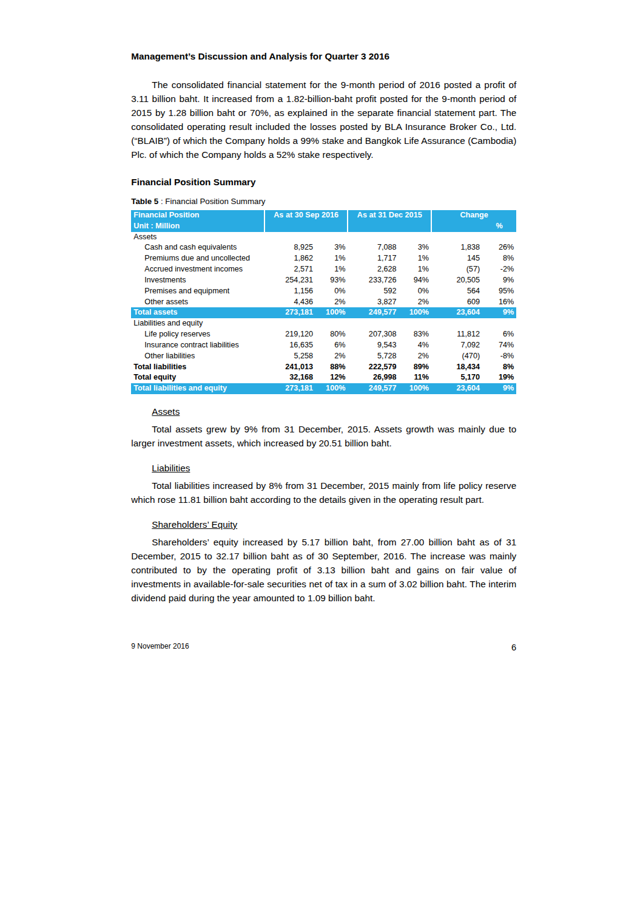Management’s Discussion and Analysis for Quarter 3 2016
The consolidated financial statement for the 9-month period of 2016 posted a profit of 3.11 billion baht. It increased from a 1.82-billion-baht profit posted for the 9-month period of 2015 by 1.28 billion baht or 70%, as explained in the separate financial statement part. The consolidated operating result included the losses posted by BLA Insurance Broker Co., Ltd. (“BLAIB”) of which the Company holds a 99% stake and Bangkok Life Assurance (Cambodia) Plc. of which the Company holds a 52% stake respectively.
Financial Position Summary
Table 5 : Financial Position Summary
| Financial Position | As at 30 Sep 2016 | As at 31 Dec 2015 | Change |
| Unit : Million | | | | | | % |
| Assets | | | | | | |
| Cash and cash equivalents | 8,925 | 3% | 7,088 | 3% | 1,838 | 26% |
| Premiums due and uncollected | 1,862 | 1% | 1,717 | 1% | 145 | 8% |
| Accrued investment incomes | 2,571 | 1% | 2,628 | 1% | (57) | -2% |
| Investments | 254,231 | 93% | 233,726 | 94% | 20,505 | 9% |
| Premises and equipment | 1,156 | 0% | 592 | 0% | 564 | 95% |
| Other assets | 4,436 | 2% | 3,827 | 2% | 609 | 16% |
| Total assets | 273,181 | 100% | 249,577 | 100% | 23,604 | 9% |
| Liabilities and equity | | | | | | |
| Life policy reserves | 219,120 | 80% | 207,308 | 83% | 11,812 | 6% |
| Insurance contract liabilities | 16,635 | 6% | 9,543 | 4% | 7,092 | 74% |
| Other liabilities | 5,258 | 2% | 5,728 | 2% | (470) | -8% |
| Total liabilities | 241,013 | 88% | 222,579 | 89% | 18,434 | 8% |
| Total equity | 32,168 | 12% | 26,998 | 11% | 5,170 | 19% |
| Total liabilities and equity | 273,181 | 100% | 249,577 | 100% | 23,604 | 9% |
Assets
Total assets grew by 9% from 31 December, 2015. Assets growth was mainly due to larger investment assets, which increased by 20.51 billion baht.
Liabilities
Total liabilities increased by 8% from 31 December, 2015 mainly from life policy reserve which rose 11.81 billion baht according to the details given in the operating result part.
Shareholders’ Equity
Shareholders’ equity increased by 5.17 billion baht, from 27.00 billion baht as of 31 December, 2015 to 32.17 billion baht as of 30 September, 2016. The increase was mainly contributed to by the operating profit of 3.13 billion baht and gains on fair value of investments in available-for-sale securities net of tax in a sum of 3.02 billion baht. The interim dividend paid during the year amounted to 1.09 billion baht.
9 November 2016 6